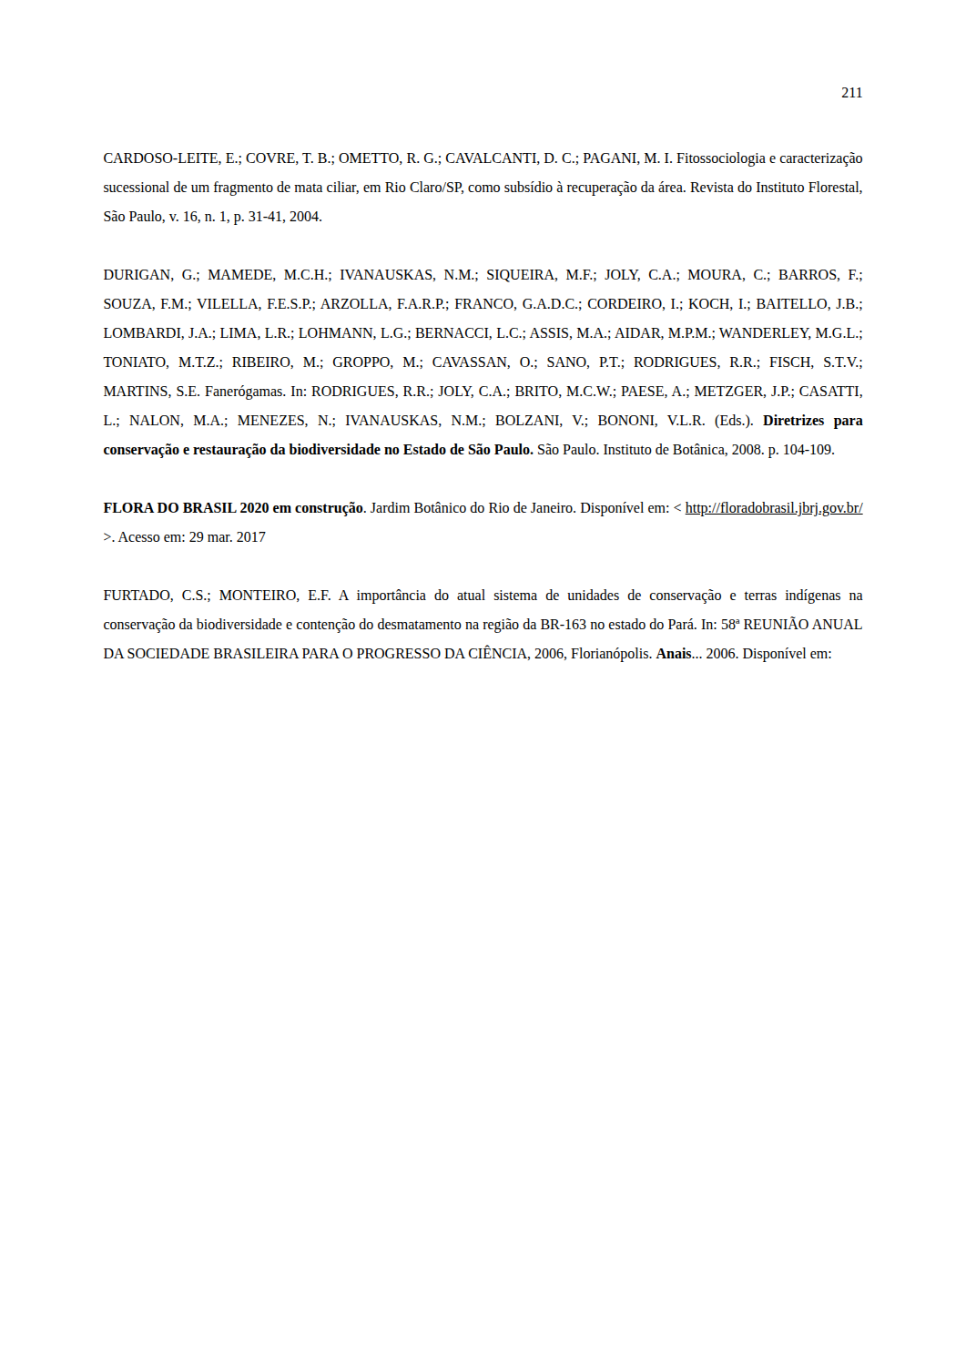211
CARDOSO-LEITE, E.; COVRE, T. B.; OMETTO, R. G.; CAVALCANTI, D. C.; PAGANI, M. I. Fitossociologia e caracterização sucessional de um fragmento de mata ciliar, em Rio Claro/SP, como subsídio à recuperação da área. Revista do Instituto Florestal, São Paulo, v. 16, n. 1, p. 31-41, 2004.
DURIGAN, G.; MAMEDE, M.C.H.; IVANAUSKAS, N.M.; SIQUEIRA, M.F.; JOLY, C.A.; MOURA, C.; BARROS, F.; SOUZA, F.M.; VILELLA, F.E.S.P.; ARZOLLA, F.A.R.P.; FRANCO, G.A.D.C.; CORDEIRO, I.; KOCH, I.; BAITELLO, J.B.; LOMBARDI, J.A.; LIMA, L.R.; LOHMANN, L.G.; BERNACCI, L.C.; ASSIS, M.A.; AIDAR, M.P.M.; WANDERLEY, M.G.L.; TONIATO, M.T.Z.; RIBEIRO, M.; GROPPO, M.; CAVASSAN, O.; SANO, P.T.; RODRIGUES, R.R.; FISCH, S.T.V.; MARTINS, S.E. Fanerógamas. In: RODRIGUES, R.R.; JOLY, C.A.; BRITO, M.C.W.; PAESE, A.; METZGER, J.P.; CASATTI, L.; NALON, M.A.; MENEZES, N.; IVANAUSKAS, N.M.; BOLZANI, V.; BONONI, V.L.R. (Eds.). Diretrizes para conservação e restauração da biodiversidade no Estado de São Paulo. São Paulo. Instituto de Botânica, 2008. p. 104-109.
FLORA DO BRASIL 2020 em construção. Jardim Botânico do Rio de Janeiro. Disponível em: < http://floradobrasil.jbrj.gov.br/ >. Acesso em: 29 mar. 2017
FURTADO, C.S.; MONTEIRO, E.F. A importância do atual sistema de unidades de conservação e terras indígenas na conservação da biodiversidade e contenção do desmatamento na região da BR-163 no estado do Pará. In: 58ª REUNIÃO ANUAL DA SOCIEDADE BRASILEIRA PARA O PROGRESSO DA CIÊNCIA, 2006, Florianópolis. Anais... 2006. Disponível em: